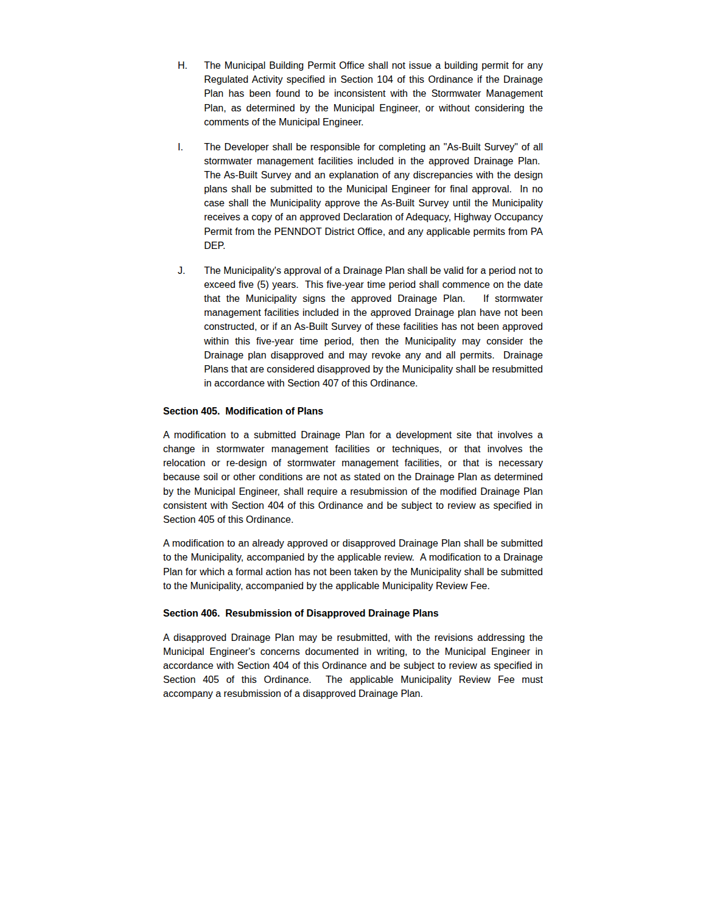H.
The Municipal Building Permit Office shall not issue a building permit for any Regulated Activity specified in Section 104 of this Ordinance if the Drainage Plan has been found to be inconsistent with the Stormwater Management Plan, as determined by the Municipal Engineer, or without considering the comments of the Municipal Engineer.
I.
The Developer shall be responsible for completing an "As-Built Survey" of all stormwater management facilities included in the approved Drainage Plan. The As-Built Survey and an explanation of any discrepancies with the design plans shall be submitted to the Municipal Engineer for final approval. In no case shall the Municipality approve the As-Built Survey until the Municipality receives a copy of an approved Declaration of Adequacy, Highway Occupancy Permit from the PENNDOT District Office, and any applicable permits from PA DEP.
J.
The Municipality's approval of a Drainage Plan shall be valid for a period not to exceed five (5) years. This five-year time period shall commence on the date that the Municipality signs the approved Drainage Plan. If stormwater management facilities included in the approved Drainage plan have not been constructed, or if an As-Built Survey of these facilities has not been approved within this five-year time period, then the Municipality may consider the Drainage plan disapproved and may revoke any and all permits. Drainage Plans that are considered disapproved by the Municipality shall be resubmitted in accordance with Section 407 of this Ordinance.
Section 405. Modification of Plans
A modification to a submitted Drainage Plan for a development site that involves a change in stormwater management facilities or techniques, or that involves the relocation or re-design of stormwater management facilities, or that is necessary because soil or other conditions are not as stated on the Drainage Plan as determined by the Municipal Engineer, shall require a resubmission of the modified Drainage Plan consistent with Section 404 of this Ordinance and be subject to review as specified in Section 405 of this Ordinance.
A modification to an already approved or disapproved Drainage Plan shall be submitted to the Municipality, accompanied by the applicable review. A modification to a Drainage Plan for which a formal action has not been taken by the Municipality shall be submitted to the Municipality, accompanied by the applicable Municipality Review Fee.
Section 406. Resubmission of Disapproved Drainage Plans
A disapproved Drainage Plan may be resubmitted, with the revisions addressing the Municipal Engineer's concerns documented in writing, to the Municipal Engineer in accordance with Section 404 of this Ordinance and be subject to review as specified in Section 405 of this Ordinance. The applicable Municipality Review Fee must accompany a resubmission of a disapproved Drainage Plan.